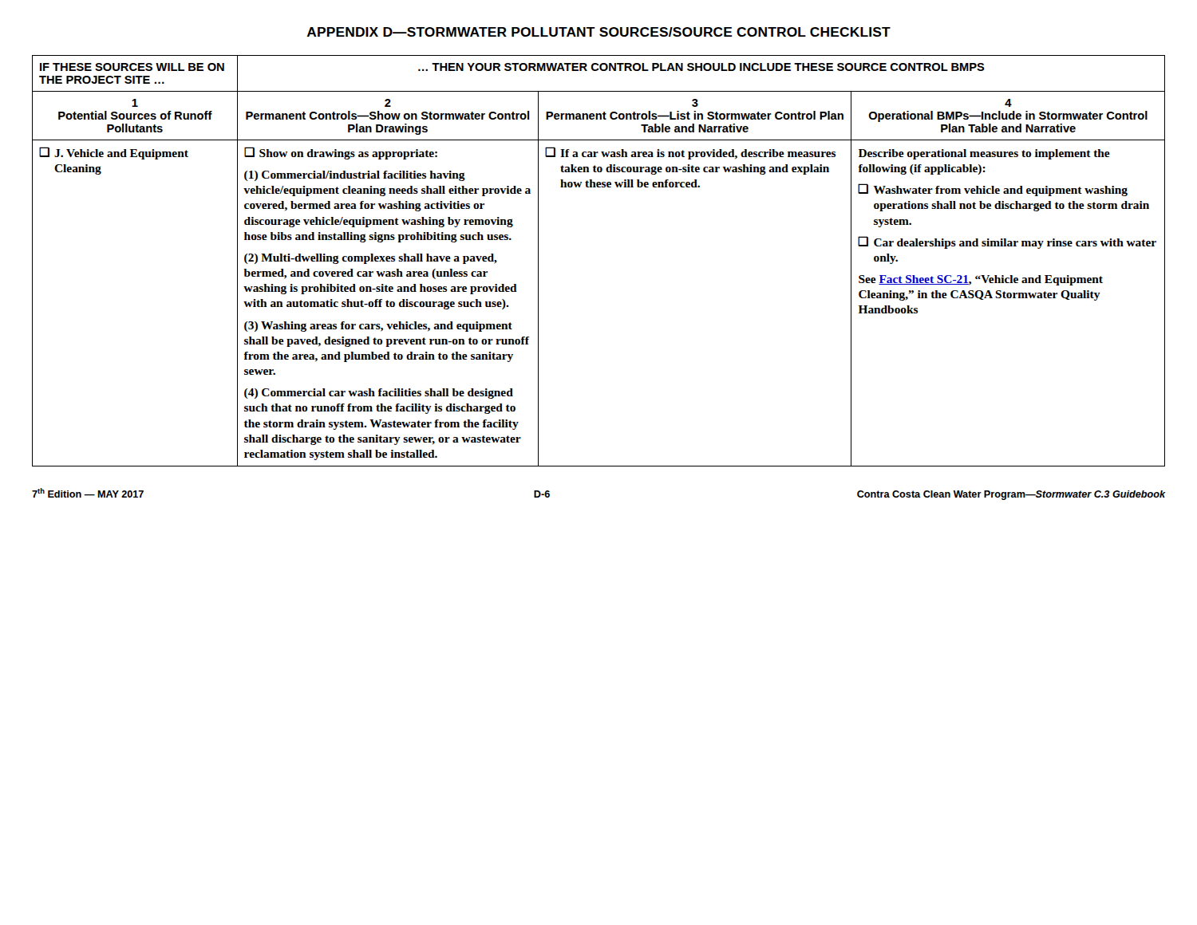APPENDIX D—STORMWATER POLLUTANT SOURCES/SOURCE CONTROL CHECKLIST
| IF THESE SOURCES WILL BE ON THE PROJECT SITE … | … THEN YOUR STORMWATER CONTROL PLAN SHOULD INCLUDE THESE SOURCE CONTROL BMPs |
| 1 Potential Sources of Runoff Pollutants | 2 Permanent Controls—Show on Stormwater Control Plan Drawings | 3 Permanent Controls—List in Stormwater Control Plan Table and Narrative | 4 Operational BMPs—Include in Stormwater Control Plan Table and Narrative |
| ❑ J. Vehicle and Equipment Cleaning | ❑ Show on drawings as appropriate: (1) Commercial/industrial facilities having vehicle/equipment cleaning needs shall either provide a covered, bermed area for washing activities or discourage vehicle/equipment washing by removing hose bibs and installing signs prohibiting such uses. (2) Multi-dwelling complexes shall have a paved, bermed, and covered car wash area (unless car washing is prohibited on-site and hoses are provided with an automatic shut-off to discourage such use). (3) Washing areas for cars, vehicles, and equipment shall be paved, designed to prevent run-on to or runoff from the area, and plumbed to drain to the sanitary sewer. (4) Commercial car wash facilities shall be designed such that no runoff from the facility is discharged to the storm drain system. Wastewater from the facility shall discharge to the sanitary sewer, or a wastewater reclamation system shall be installed. | ❑ If a car wash area is not provided, describe measures taken to discourage on-site car washing and explain how these will be enforced. | Describe operational measures to implement the following (if applicable): ❑ Washwater from vehicle and equipment washing operations shall not be discharged to the storm drain system. ❑ Car dealerships and similar may rinse cars with water only. See Fact Sheet SC-21 , “Vehicle and Equipment Cleaning,” in the CASQA Stormwater Quality Handbooks |
7th Edition — MAY 2017
D-6
Contra Costa Clean Water Program—Stormwater C.3 Guidebook